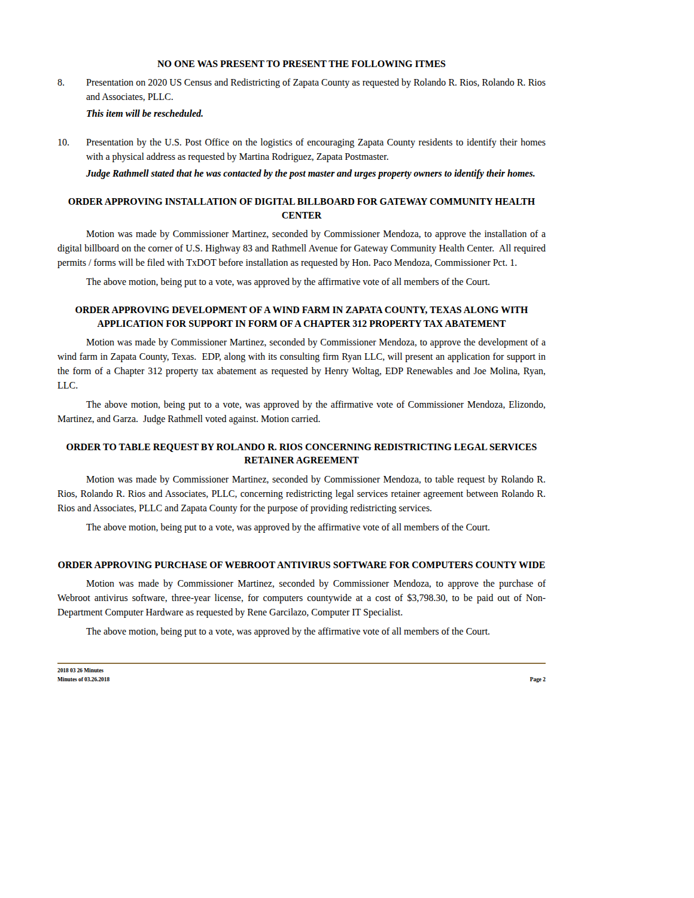NO ONE WAS PRESENT TO PRESENT THE FOLLOWING ITMES
8.
Presentation on 2020 US Census and Redistricting of Zapata County as requested by Rolando R. Rios, Rolando R. Rios and Associates, PLLC.
This item will be rescheduled.
10.
Presentation by the U.S. Post Office on the logistics of encouraging Zapata County residents to identify their homes with a physical address as requested by Martina Rodriguez, Zapata Postmaster.
Judge Rathmell stated that he was contacted by the post master and urges property owners to identify their homes.
ORDER APPROVING INSTALLATION OF DIGITAL BILLBOARD FOR GATEWAY COMMUNITY HEALTH CENTER
Motion was made by Commissioner Martinez, seconded by Commissioner Mendoza, to approve the installation of a digital billboard on the corner of U.S. Highway 83 and Rathmell Avenue for Gateway Community Health Center. All required permits / forms will be filed with TxDOT before installation as requested by Hon. Paco Mendoza, Commissioner Pct. 1.
The above motion, being put to a vote, was approved by the affirmative vote of all members of the Court.
ORDER APPROVING DEVELOPMENT OF A WIND FARM IN ZAPATA COUNTY, TEXAS ALONG WITH APPLICATION FOR SUPPORT IN FORM OF A CHAPTER 312 PROPERTY TAX ABATEMENT
Motion was made by Commissioner Martinez, seconded by Commissioner Mendoza, to approve the development of a wind farm in Zapata County, Texas. EDP, along with its consulting firm Ryan LLC, will present an application for support in the form of a Chapter 312 property tax abatement as requested by Henry Woltag, EDP Renewables and Joe Molina, Ryan, LLC.
The above motion, being put to a vote, was approved by the affirmative vote of Commissioner Mendoza, Elizondo, Martinez, and Garza. Judge Rathmell voted against. Motion carried.
ORDER TO TABLE REQUEST BY ROLANDO R. RIOS CONCERNING REDISTRICTING LEGAL SERVICES RETAINER AGREEMENT
Motion was made by Commissioner Martinez, seconded by Commissioner Mendoza, to table request by Rolando R. Rios, Rolando R. Rios and Associates, PLLC, concerning redistricting legal services retainer agreement between Rolando R. Rios and Associates, PLLC and Zapata County for the purpose of providing redistricting services.
The above motion, being put to a vote, was approved by the affirmative vote of all members of the Court.
ORDER APPROVING PURCHASE OF WEBROOT ANTIVIRUS SOFTWARE FOR COMPUTERS COUNTY WIDE
Motion was made by Commissioner Martinez, seconded by Commissioner Mendoza, to approve the purchase of Webroot antivirus software, three-year license, for computers countywide at a cost of $3,798.30, to be paid out of Non-Department Computer Hardware as requested by Rene Garcilazo, Computer IT Specialist.
The above motion, being put to a vote, was approved by the affirmative vote of all members of the Court.
2018 03 26 Minutes
Minutes of 03.26.2018 Page 2